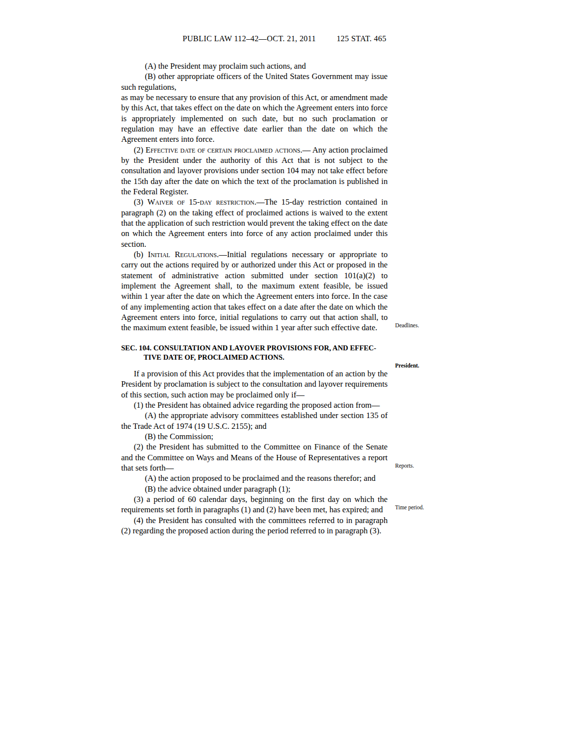PUBLIC LAW 112–42—OCT. 21, 2011 125 STAT. 465
(A) the President may proclaim such actions, and
(B) other appropriate officers of the United States Government may issue such regulations,
as may be necessary to ensure that any provision of this Act, or amendment made by this Act, that takes effect on the date on which the Agreement enters into force is appropriately implemented on such date, but no such proclamation or regulation may have an effective date earlier than the date on which the Agreement enters into force.
(2) Effective date of certain proclaimed actions.— Any action proclaimed by the President under the authority of this Act that is not subject to the consultation and layover provisions under section 104 may not take effect before the 15th day after the date on which the text of the proclamation is published in the Federal Register.
(3) Waiver of 15-day restriction.—The 15-day restriction contained in paragraph (2) on the taking effect of proclaimed actions is waived to the extent that the application of such restriction would prevent the taking effect on the date on which the Agreement enters into force of any action proclaimed under this section.
(b) Initial Regulations.—Initial regulations necessary or appropriate to carry out the actions required by or authorized under this Act or proposed in the statement of administrative action submitted under section 101(a)(2) to implement the Agreement shall, to the maximum extent feasible, be issued within 1 year after the date on which the Agreement enters into force. In the case of any implementing action that takes effect on a date after the date on which the Agreement enters into force, initial regulations to carry out that action shall, to the maximum extent feasible, be issued within 1 year after such effective date.Deadlines.
SEC. 104. CONSULTATION AND LAYOVER PROVISIONS FOR, AND EFFEC-TIVE DATE OF, PROCLAIMED ACTIONS. President.
If a provision of this Act provides that the implementation of an action by the President by proclamation is subject to the consultation and layover requirements of this section, such action may be proclaimed only if—
(1) the President has obtained advice regarding the proposed action from—
(A) the appropriate advisory committees established under section 135 of the Trade Act of 1974 (19 U.S.C. 2155); and
(B) the Commission;
(2) the President has submitted to the Committee on Finance of the Senate and the Committee on Ways and Means of the House of Representatives a report that sets forth—Reports.
(A) the action proposed to be proclaimed and the reasons therefor; and
(B) the advice obtained under paragraph (1);
(3) a period of 60 calendar days, beginning on the first day on which the requirements set forth in paragraphs (1) and (2) have been met, has expired; andTime period.
(4) the President has consulted with the committees referred to in paragraph (2) regarding the proposed action during the period referred to in paragraph (3).